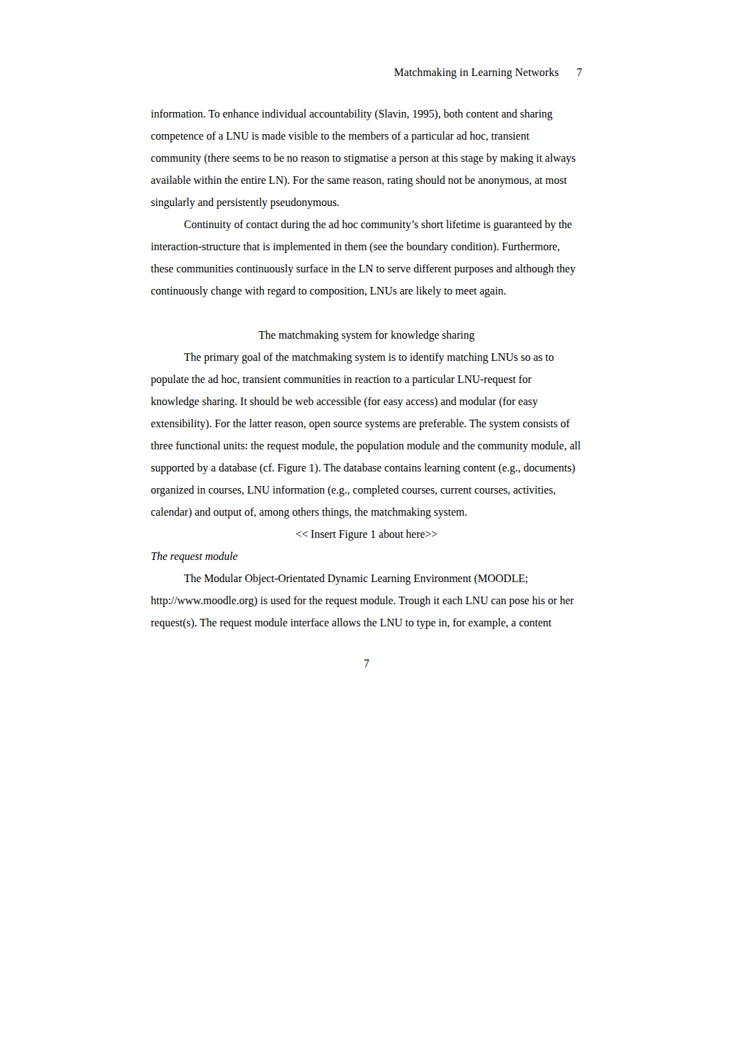Matchmaking in Learning Networks7
information. To enhance individual accountability (Slavin, 1995), both content and sharing competence of a LNU is made visible to the members of a particular ad hoc, transient community (there seems to be no reason to stigmatise a person at this stage by making it always available within the entire LN). For the same reason, rating should not be anonymous, at most singularly and persistently pseudonymous.
Continuity of contact during the ad hoc community’s short lifetime is guaranteed by the interaction-structure that is implemented in them (see the boundary condition). Furthermore, these communities continuously surface in the LN to serve different purposes and although they continuously change with regard to composition, LNUs are likely to meet again.
The matchmaking system for knowledge sharing
The primary goal of the matchmaking system is to identify matching LNUs so as to populate the ad hoc, transient communities in reaction to a particular LNU-request for knowledge sharing. It should be web accessible (for easy access) and modular (for easy extensibility). For the latter reason, open source systems are preferable. The system consists of three functional units: the request module, the population module and the community module, all supported by a database (cf. Figure 1). The database contains learning content (e.g., documents) organized in courses, LNU information (e.g., completed courses, current courses, activities, calendar) and output of, among others things, the matchmaking system.
<< Insert Figure 1 about here>>
The request module
The Modular Object-Orientated Dynamic Learning Environment (MOODLE; http://www.moodle.org) is used for the request module. Trough it each LNU can pose his or her request(s). The request module interface allows the LNU to type in, for example, a content
7